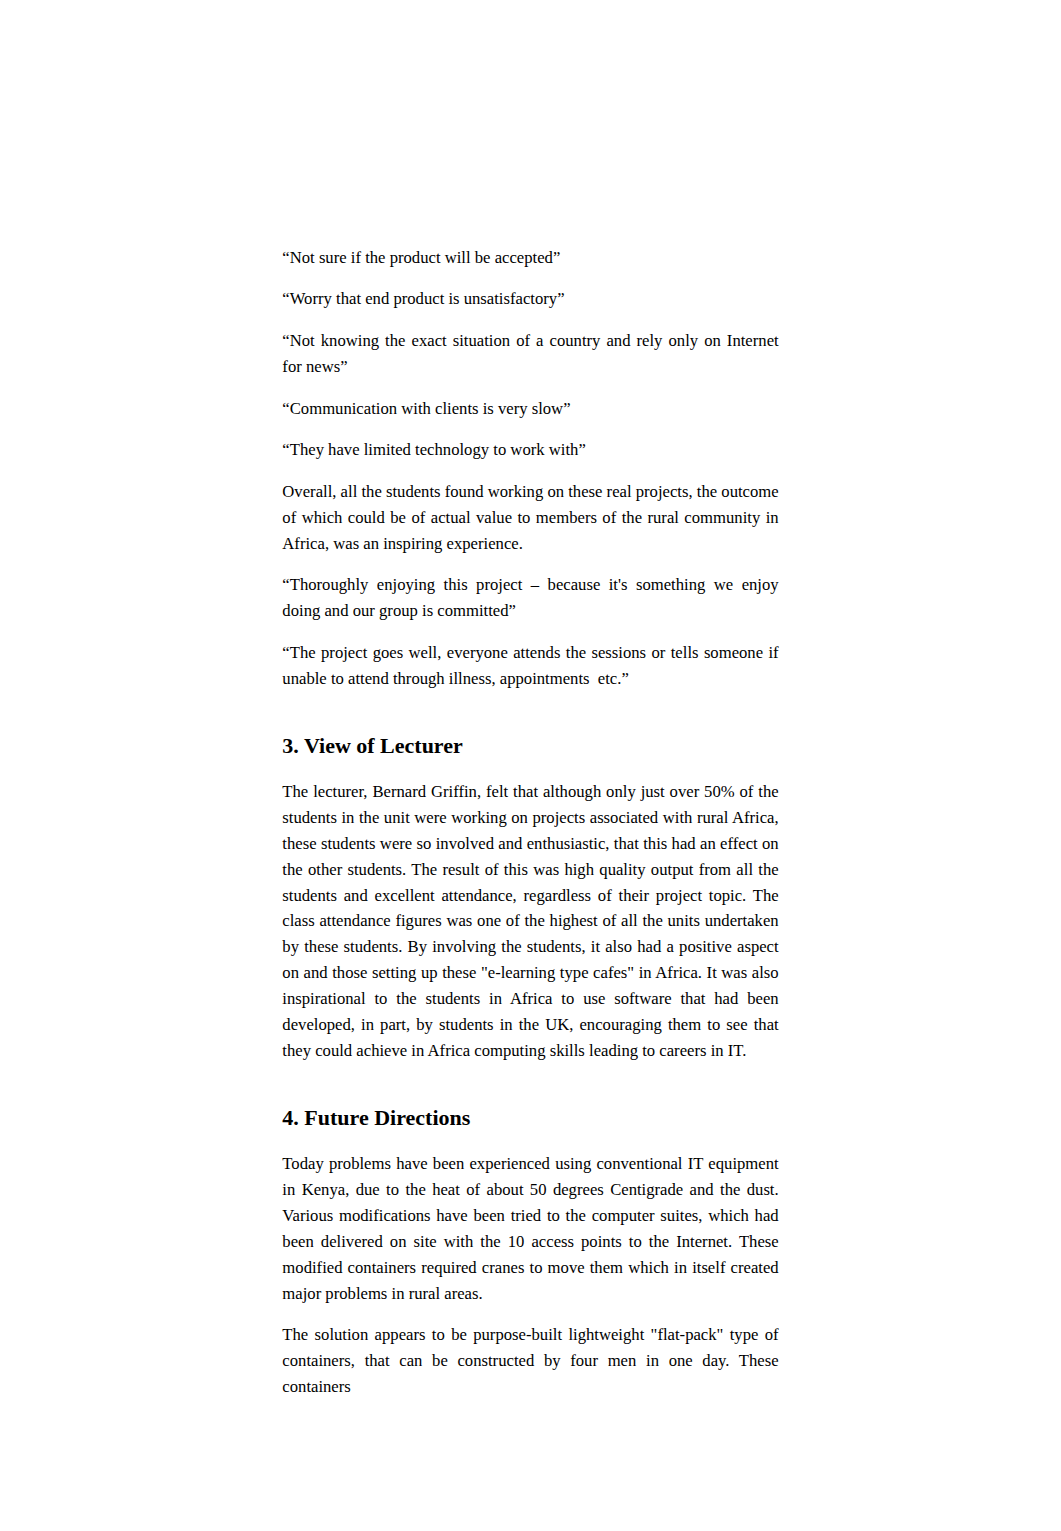“Not sure if the product will be accepted”
“Worry that end product is unsatisfactory”
“Not knowing the exact situation of a country and rely only on Internet for news”
“Communication with clients is very slow”
“They have limited technology to work with”
Overall, all the students found working on these real projects, the outcome of which could be of actual value to members of the rural community in Africa, was an inspiring experience.
“Thoroughly enjoying this project – because it's something we enjoy doing and our group is committed”
“The project goes well, everyone attends the sessions or tells someone if unable to attend through illness, appointments etc.”
3. View of Lecturer
The lecturer, Bernard Griffin, felt that although only just over 50% of the students in the unit were working on projects associated with rural Africa, these students were so involved and enthusiastic, that this had an effect on the other students. The result of this was high quality output from all the students and excellent attendance, regardless of their project topic. The class attendance figures was one of the highest of all the units undertaken by these students. By involving the students, it also had a positive aspect on and those setting up these "e-learning type cafes" in Africa. It was also inspirational to the students in Africa to use software that had been developed, in part, by students in the UK, encouraging them to see that they could achieve in Africa computing skills leading to careers in IT.
4. Future Directions
Today problems have been experienced using conventional IT equipment in Kenya, due to the heat of about 50 degrees Centigrade and the dust. Various modifications have been tried to the computer suites, which had been delivered on site with the 10 access points to the Internet. These modified containers required cranes to move them which in itself created major problems in rural areas.
The solution appears to be purpose-built lightweight "flat-pack" type of containers, that can be constructed by four men in one day. These containers